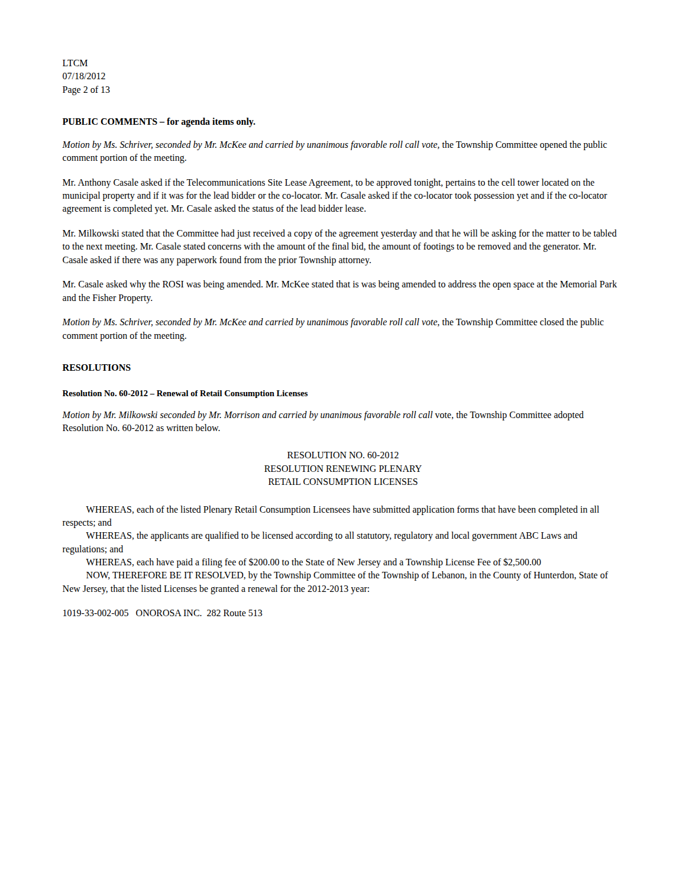LTCM
07/18/2012
Page 2 of 13
PUBLIC COMMENTS – for agenda items only.
Motion by Ms. Schriver, seconded by Mr. McKee and carried by unanimous favorable roll call vote, the Township Committee opened the public comment portion of the meeting.
Mr. Anthony Casale asked if the Telecommunications Site Lease Agreement, to be approved tonight, pertains to the cell tower located on the municipal property and if it was for the lead bidder or the co-locator. Mr. Casale asked if the co-locator took possession yet and if the co-locator agreement is completed yet. Mr. Casale asked the status of the lead bidder lease.
Mr. Milkowski stated that the Committee had just received a copy of the agreement yesterday and that he will be asking for the matter to be tabled to the next meeting. Mr. Casale stated concerns with the amount of the final bid, the amount of footings to be removed and the generator. Mr. Casale asked if there was any paperwork found from the prior Township attorney.
Mr. Casale asked why the ROSI was being amended. Mr. McKee stated that is was being amended to address the open space at the Memorial Park and the Fisher Property.
Motion by Ms. Schriver, seconded by Mr. McKee and carried by unanimous favorable roll call vote, the Township Committee closed the public comment portion of the meeting.
RESOLUTIONS
Resolution No. 60-2012 – Renewal of Retail Consumption Licenses
Motion by Mr. Milkowski seconded by Mr. Morrison and carried by unanimous favorable roll call vote, the Township Committee adopted Resolution No. 60-2012 as written below.
RESOLUTION NO. 60-2012
RESOLUTION RENEWING PLENARY
RETAIL CONSUMPTION LICENSES
WHEREAS, each of the listed Plenary Retail Consumption Licensees have submitted application forms that have been completed in all respects; and
WHEREAS, the applicants are qualified to be licensed according to all statutory, regulatory and local government ABC Laws and regulations; and
WHEREAS, each have paid a filing fee of $200.00 to the State of New Jersey and a Township License Fee of $2,500.00
NOW, THEREFORE BE IT RESOLVED, by the Township Committee of the Township of Lebanon, in the County of Hunterdon, State of New Jersey, that the listed Licenses be granted a renewal for the 2012-2013 year:
1019-33-002-005 ONOROSA INC. 282 Route 513